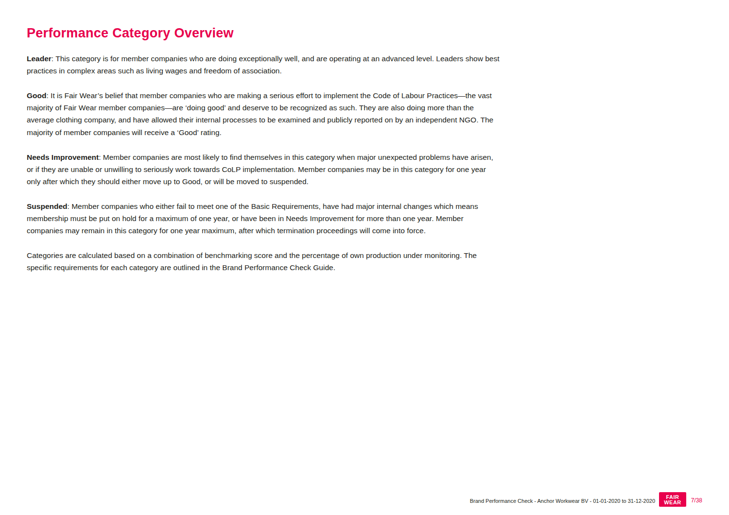Performance Category Overview
Leader: This category is for member companies who are doing exceptionally well, and are operating at an advanced level. Leaders show best practices in complex areas such as living wages and freedom of association.
Good: It is Fair Wear’s belief that member companies who are making a serious effort to implement the Code of Labour Practices—the vast majority of Fair Wear member companies—are ‘doing good’ and deserve to be recognized as such. They are also doing more than the average clothing company, and have allowed their internal processes to be examined and publicly reported on by an independent NGO. The majority of member companies will receive a ‘Good’ rating.
Needs Improvement: Member companies are most likely to find themselves in this category when major unexpected problems have arisen, or if they are unable or unwilling to seriously work towards CoLP implementation. Member companies may be in this category for one year only after which they should either move up to Good, or will be moved to suspended.
Suspended: Member companies who either fail to meet one of the Basic Requirements, have had major internal changes which means membership must be put on hold for a maximum of one year, or have been in Needs Improvement for more than one year. Member companies may remain in this category for one year maximum, after which termination proceedings will come into force.
Categories are calculated based on a combination of benchmarking score and the percentage of own production under monitoring. The specific requirements for each category are outlined in the Brand Performance Check Guide.
Brand Performance Check - Anchor Workwear BV - 01-01-2020 to 31-12-2020
FAIR WEAR
7/38